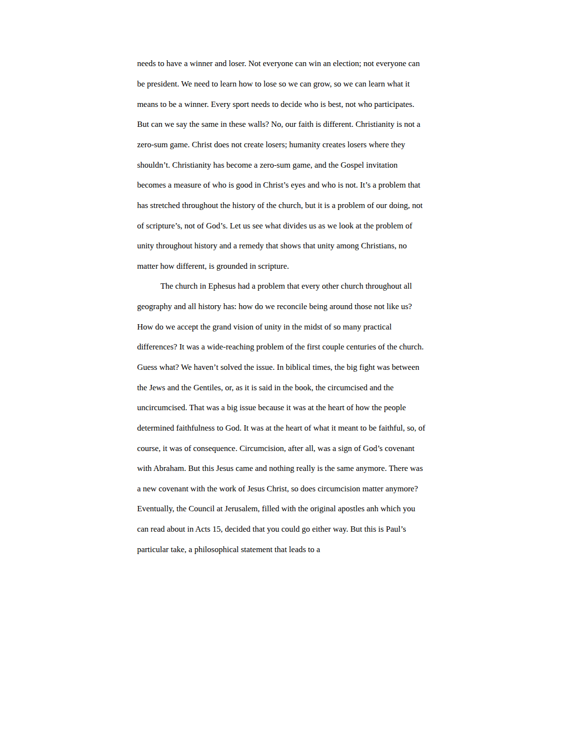needs to have a winner and loser. Not everyone can win an election; not everyone can be president. We need to learn how to lose so we can grow, so we can learn what it means to be a winner. Every sport needs to decide who is best, not who participates. But can we say the same in these walls? No, our faith is different. Christianity is not a zero-sum game. Christ does not create losers; humanity creates losers where they shouldn’t. Christianity has become a zero-sum game, and the Gospel invitation becomes a measure of who is good in Christ’s eyes and who is not. It’s a problem that has stretched throughout the history of the church, but it is a problem of our doing, not of scripture’s, not of God’s. Let us see what divides us as we look at the problem of unity throughout history and a remedy that shows that unity among Christians, no matter how different, is grounded in scripture.
The church in Ephesus had a problem that every other church throughout all geography and all history has: how do we reconcile being around those not like us? How do we accept the grand vision of unity in the midst of so many practical differences? It was a wide-reaching problem of the first couple centuries of the church. Guess what? We haven’t solved the issue. In biblical times, the big fight was between the Jews and the Gentiles, or, as it is said in the book, the circumcised and the uncircumcised. That was a big issue because it was at the heart of how the people determined faithfulness to God. It was at the heart of what it meant to be faithful, so, of course, it was of consequence. Circumcision, after all, was a sign of God’s covenant with Abraham. But this Jesus came and nothing really is the same anymore. There was a new covenant with the work of Jesus Christ, so does circumcision matter anymore? Eventually, the Council at Jerusalem, filled with the original apostles anh which you can read about in Acts 15, decided that you could go either way. But this is Paul’s particular take, a philosophical statement that leads to a